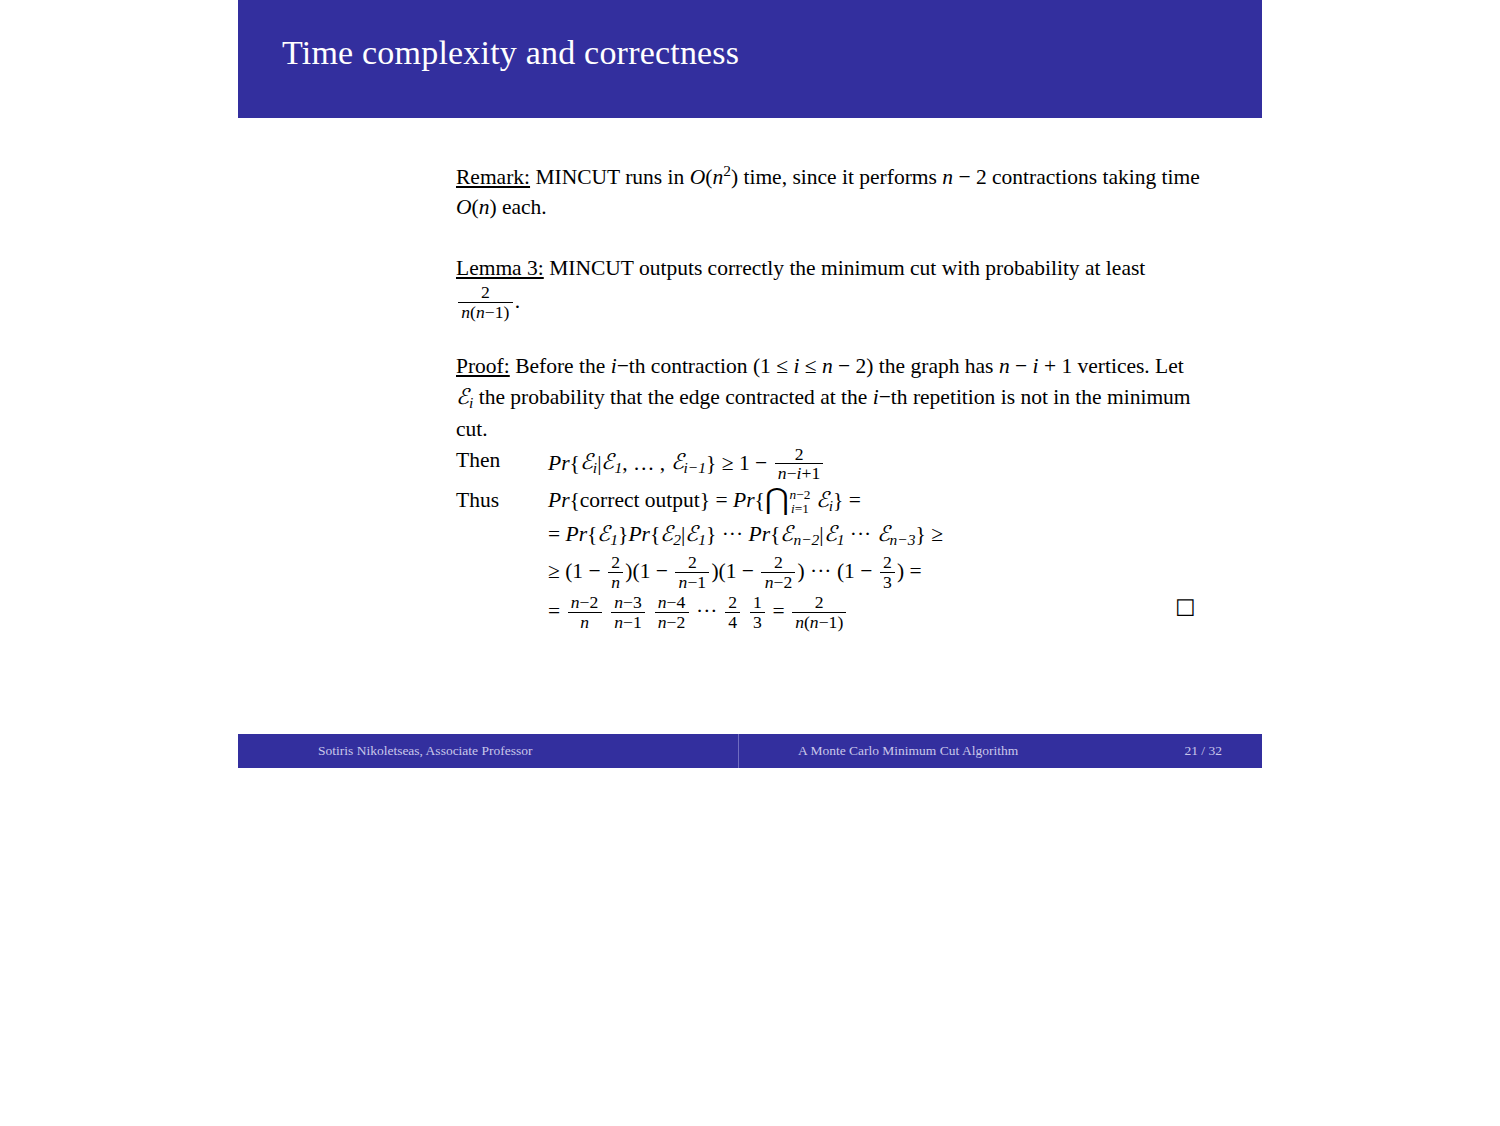Time complexity and correctness
Remark: MINCUT runs in O(n2) time, since it performs n − 2 contractions taking time O(n) each.
Lemma 3: MINCUT outputs correctly the minimum cut with probability at least 2 n(n−1).
Proof: Before the i−th contraction (1 ≤ i ≤ n − 2) the graph has n − i + 1 vertices. Let ℰi the probability that the edge contracted at the i−th repetition is not in the minimum cut.
Then
Pr{ℰi|ℰ1, … , ℰi−1} ≥ 1 − 2 n−i+1
Thus
Pr{correct output} = Pr{⋂n−2 i=1 ℰi} =
= Pr{ℰ1}Pr{ℰ2|ℰ1} ··· Pr{ℰn−2|ℰ1 ··· ℰn−3} ≥
≥ (1 − 2 n)(1 − 2 n−1)(1 − 2 n−2) ··· (1 − 23) =
= n−2 n n−3 n−1 n−4 n−2 ··· 24 13 = 2 n(n−1)☐
Sotiris Nikoletseas, Associate Professor
A Monte Carlo Minimum Cut Algorithm
21 / 32